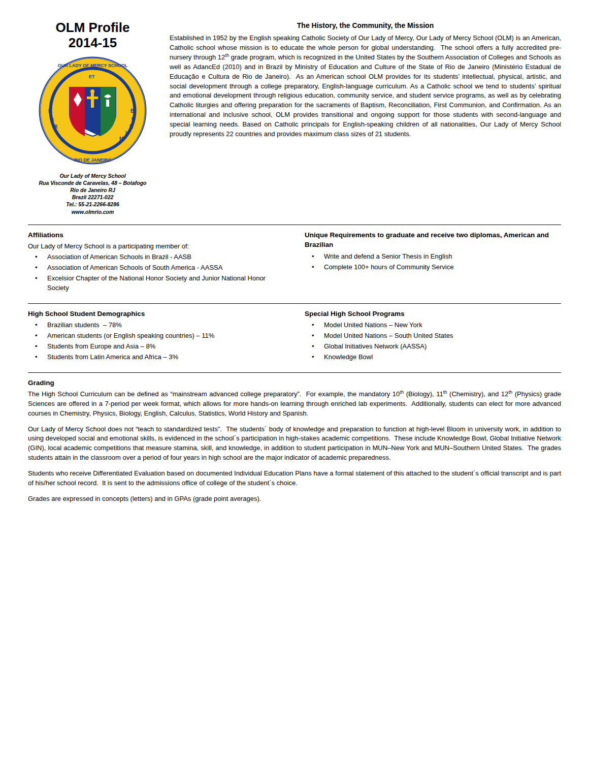OLM Profile
2014-15
OUR LADY OF MERCY SCHOOL RIO DE JANEIRO P A X B O N U M ET
Our Lady of Mercy School
Rua Visconde de Caravelas, 48 – Botafogo
Rio de Janeiro RJ
Brazil 22271-022
Tel.: 55-21-2266-8286
www.olmrio.com
The History, the Community, the Mission
Established in 1952 by the English speaking Catholic Society of Our Lady of Mercy, Our Lady of Mercy School (OLM) is an American, Catholic school whose mission is to educate the whole person for global understanding. The school offers a fully accredited pre-nursery through 12th grade program, which is recognized in the United States by the Southern Association of Colleges and Schools as well as AdancEd (2010) and in Brazil by Ministry of Education and Culture of the State of Rio de Janeiro (Ministério Estadual de Educação e Cultura de Rio de Janeiro). As an American school OLM provides for its students’ intellectual, physical, artistic, and social development through a college preparatory, English-language curriculum. As a Catholic school we tend to students’ spiritual and emotional development through religious education, community service, and student service programs, as well as by celebrating Catholic liturgies and offering preparation for the sacraments of Baptism, Reconciliation, First Communion, and Confirmation. As an international and inclusive school, OLM provides transitional and ongoing support for those students with second-language and special learning needs. Based on Catholic principals for English-speaking children of all nationalities, Our Lady of Mercy School proudly represents 22 countries and provides maximum class sizes of 21 students.
Affiliations
Our Lady of Mercy School is a participating member of:
Association of American Schools in Brazil - AASB
Association of American Schools of South America - AASSA
Excelsior Chapter of the National Honor Society and Junior National Honor Society
Unique Requirements to graduate and receive two diplomas, American and Brazilian
Write and defend a Senior Thesis in English
Complete 100+ hours of Community Service
High School Student Demographics
Brazilian students – 78%
American students (or English speaking countries) – 11%
Students from Europe and Asia – 8%
Students from Latin America and Africa – 3%
Special High School Programs
Model United Nations – New York
Model United Nations – South United States
Global Initiatives Network (AASSA)
Knowledge Bowl
Grading
The High School Curriculum can be defined as “mainstream advanced college preparatory”. For example, the mandatory 10th (Biology), 11th (Chemistry), and 12th (Physics) grade Sciences are offered in a 7-period per week format, which allows for more hands-on learning through enriched lab experiments. Additionally, students can elect for more advanced courses in Chemistry, Physics, Biology, English, Calculus, Statistics, World History and Spanish.
Our Lady of Mercy School does not “teach to standardized tests”. The students´ body of knowledge and preparation to function at high-level Bloom in university work, in addition to using developed social and emotional skills, is evidenced in the school´s participation in high-stakes academic competitions. These include Knowledge Bowl, Global Initiative Network (GIN), local academic competitions that measure stamina, skill, and knowledge, in addition to student participation in MUN–New York and MUN–Southern United States. The grades students attain in the classroom over a period of four years in high school are the major indicator of academic preparedness.
Students who receive Differentiated Evaluation based on documented Individual Education Plans have a formal statement of this attached to the student´s official transcript and is part of his/her school record. It is sent to the admissions office of college of the student´s choice.
Grades are expressed in concepts (letters) and in GPAs (grade point averages).